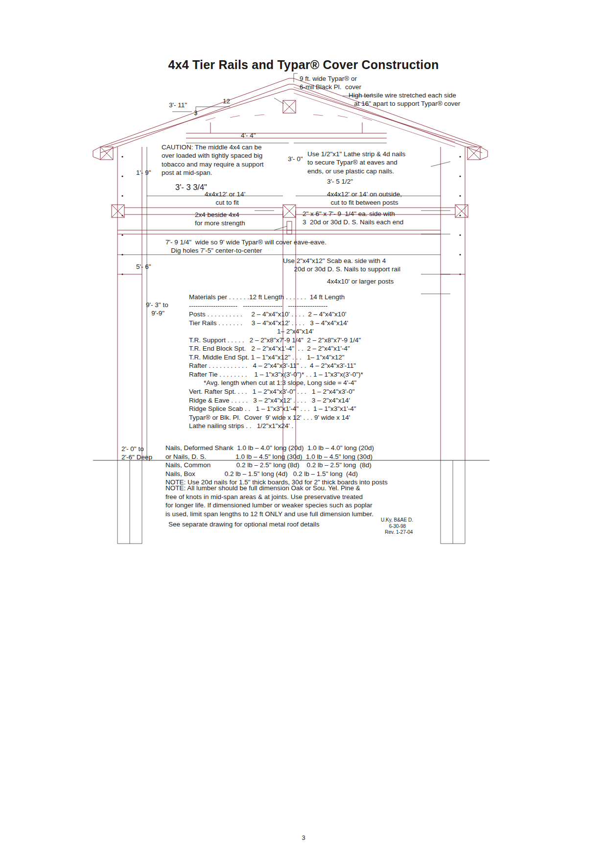4x4 Tier Rails and Typar® Cover Construction
9 ft. wide Typar® or 6-mil Black Pl. cover
High tensile wire stretched each side at 16" apart to support Typar® cover
3'- 11"
3
12
4'- 4"
CAUTION: The middle 4x4 can be over loaded with tightly spaced big tobacco and may require a support post at mid-span.
Use 1/2"x1" Lathe strip & 4d nails to secure Typar® at eaves and ends, or use plastic cap nails.
3'- 0"
1'- 9"
3'- 5 1/2"
3'- 3 3/4"
4x4x12' or 14' cut to fit
4x4x12' or 14' on outside, cut to fit between posts
2x4 beside 4x4 for more strength
2" x 6" x 7'- 9 1/4" ea. side with 3 20d or 30d D. S. Nails each end
7'- 9 1/4" wide so 9' wide Typar® will cover eave-eave. Dig holes 7'-5" center-to-center
Use 2"x4"x12" Scab ea. side with 4 20d or 30d D. S. Nails to support rail
5'- 6"
4x4x10' or larger posts
9'- 3" to 9'-9"
Materials per . . . . . .12 ft Length . . . . . . 14 ft Length ---------------------- ------------------ ------------------ Posts . . . . . . . . . . 2 – 4"x4"x10' . . . . 2 – 4"x4"x10' Tier Rails . . . . . . . 3 – 4"x4"x12' . . . . 3 – 4"x4"x14' 1– 2"x4"x14' T.R. Support . . . . . 2 – 2"x8"x7'-9 1/4" 2 – 2"x8"x7'-9 1/4" T.R. End Block Spt. 2 – 2"x4"x1'-4" . . 2 – 2"x4"x1'-4" T.R. Middle End Spt. 1 – 1"x4"x12" . . . 1– 1"x4"x12" Rafter . . . . . . . . . . . 4 – 2"x4"x3'-11" . . 4 – 2"x4"x3'-11" Rafter Tie . . . . . . . . 1 – 1"x3"x(3'-0")* . . 1 – 1"x3"x(3'-0")* *Avg. length when cut at 1:3 slope, Long side = 4'-4" Vert. Rafter Spt. . . . 1 – 2"x4"x3'-0" . . . 1 – 2"x4"x3'-0" Ridge & Eave . . . . . 3 – 2"x4"x12' . . . . 3 – 2"x4"x14' Ridge Splice Scab . . 1 – 1"x3"x1'-4" . . . 1 – 1"x3"x1'-4" Typar® or Blk. Pl. Cover 9' wide x 12' . . . 9' wide x 14' Lathe nailing strips . . 1/2"x1"x24' .
2'- 0" to 2'-6" Deep
Nails, Deformed Shank 1.0 lb – 4.0" long (20d) 1.0 lb – 4.0" long (20d) or Nails, D. S. 1.0 lb – 4.5" long (30d) 1.0 lb – 4.5" long (30d) Nails, Common 0.2 lb – 2.5" long (8d) 0.2 lb – 2.5" long (8d) Nails, Box 0.2 lb – 1.5" long (4d) 0.2 lb – 1.5" long (4d) NOTE: Use 20d nails for 1.5" thick boards, 30d for 2" thick boards into posts
NOTE: All lumber should be full dimension Oak or Sou. Yel. Pine & free of knots in mid-span areas & at joints. Use preservative treated for longer life. If dimensioned lumber or weaker species such as poplar is used, limit span lengths to 12 ft ONLY and use full dimension lumber.
See separate drawing for optional metal roof details
U.Ky, B&AE D. 6-30-98 Rev. 1-27-04
3